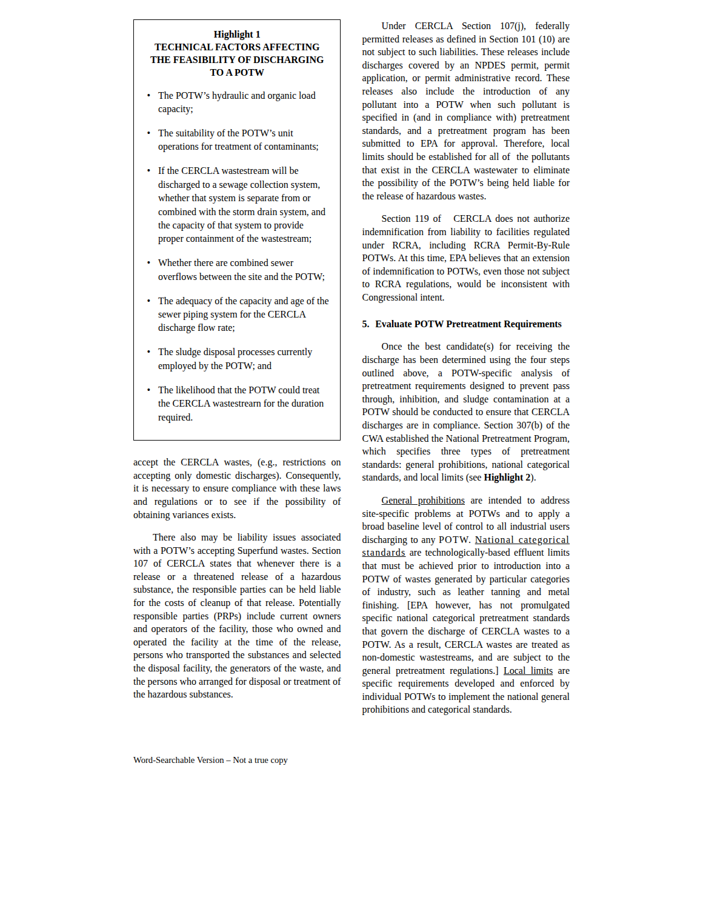Highlight 1
TECHNICAL FACTORS AFFECTING
THE FEASIBILITY OF DISCHARGING
TO A POTW
The POTW’s hydraulic and organic load capacity;
The suitability of the POTW’s unit operations for treatment of contaminants;
If the CERCLA wastestream will be discharged to a sewage collection system, whether that system is separate from or combined with the storm drain system, and the capacity of that system to provide proper containment of the wastestream;
Whether there are combined sewer overflows between the site and the POTW;
The adequacy of the capacity and age of the sewer piping system for the CERCLA discharge flow rate;
The sludge disposal processes currently employed by the POTW; and
The likelihood that the POTW could treat the CERCLA wastestrearn for the duration required.
accept the CERCLA wastes, (e.g., restrictions on accepting only domestic discharges). Consequently, it is necessary to ensure compliance with these laws and regulations or to see if the possibility of obtaining variances exists.
There also may be liability issues associated with a POTW’s accepting Superfund wastes. Section 107 of CERCLA states that whenever there is a release or a threatened release of a hazardous substance, the responsible parties can be held liable for the costs of cleanup of that release. Potentially responsible parties (PRPs) include current owners and operators of the facility, those who owned and operated the facility at the time of the release, persons who transported the substances and selected the disposal facility, the generators of the waste, and the persons who arranged for disposal or treatment of the hazardous substances.
Under CERCLA Section 107(j), federally permitted releases as defined in Section 101 (10) are not subject to such liabilities. These releases include discharges covered by an NPDES permit, permit application, or permit administrative record. These releases also include the introduction of any pollutant into a POTW when such pollutant is specified in (and in compliance with) pretreatment standards, and a pretreatment program has been submitted to EPA for approval. Therefore, local limits should be established for all of the pollutants that exist in the CERCLA wastewater to eliminate the possibility of the POTW’s being held liable for the release of hazardous wastes.
Section 119 of CERCLA does not authorize indemnification from liability to facilities regulated under RCRA, including RCRA Permit-By-Rule POTWs. At this time, EPA believes that an extension of indemnification to POTWs, even those not subject to RCRA regulations, would be inconsistent with Congressional intent.
5. Evaluate POTW Pretreatment Requirements
Once the best candidate(s) for receiving the discharge has been determined using the four steps outlined above, a POTW-specific analysis of pretreatment requirements designed to prevent pass through, inhibition, and sludge contamination at a POTW should be conducted to ensure that CERCLA discharges are in compliance. Section 307(b) of the CWA established the National Pretreatment Program, which specifies three types of pretreatment standards: general prohibitions, national categorical standards, and local limits (see Highlight 2).
General prohibitions are intended to address site-specific problems at POTWs and to apply a broad baseline level of control to all industrial users discharging to any POTW. National categorical standards are technologically-based effluent limits that must be achieved prior to introduction into a POTW of wastes generated by particular categories of industry, such as leather tanning and metal finishing. [EPA however, has not promulgated specific national categorical pretreatment standards that govern the discharge of CERCLA wastes to a POTW. As a result, CERCLA wastes are treated as non-domestic wastestreams, and are subject to the general pretreatment regulations.] Local limits are specific requirements developed and enforced by individual POTWs to implement the national general prohibitions and categorical standards.
Word-Searchable Version – Not a true copy